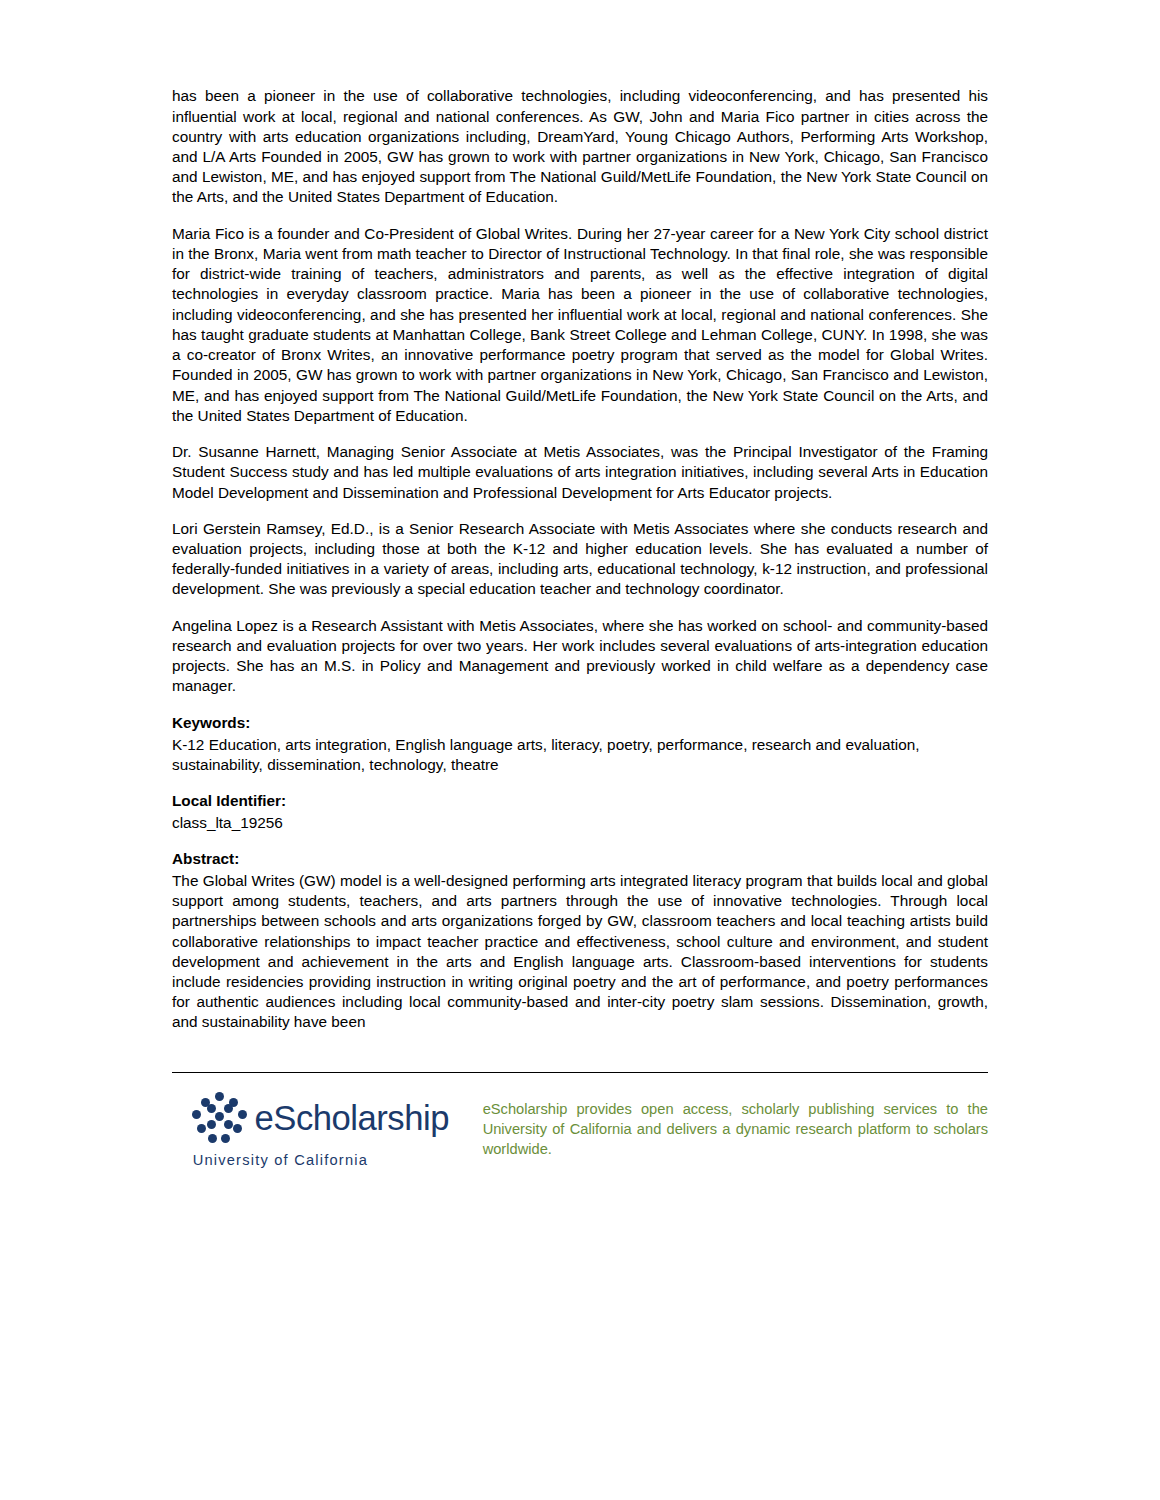has been a pioneer in the use of collaborative technologies, including videoconferencing, and has presented his influential work at local, regional and national conferences. As GW, John and Maria Fico partner in cities across the country with arts education organizations including, DreamYard, Young Chicago Authors, Performing Arts Workshop, and L/A Arts Founded in 2005, GW has grown to work with partner organizations in New York, Chicago, San Francisco and Lewiston, ME, and has enjoyed support from The National Guild/MetLife Foundation, the New York State Council on the Arts, and the United States Department of Education.
Maria Fico is a founder and Co-President of Global Writes. During her 27-year career for a New York City school district in the Bronx, Maria went from math teacher to Director of Instructional Technology. In that final role, she was responsible for district-wide training of teachers, administrators and parents, as well as the effective integration of digital technologies in everyday classroom practice. Maria has been a pioneer in the use of collaborative technologies, including videoconferencing, and she has presented her influential work at local, regional and national conferences. She has taught graduate students at Manhattan College, Bank Street College and Lehman College, CUNY. In 1998, she was a co-creator of Bronx Writes, an innovative performance poetry program that served as the model for Global Writes. Founded in 2005, GW has grown to work with partner organizations in New York, Chicago, San Francisco and Lewiston, ME, and has enjoyed support from The National Guild/MetLife Foundation, the New York State Council on the Arts, and the United States Department of Education.
Dr. Susanne Harnett, Managing Senior Associate at Metis Associates, was the Principal Investigator of the Framing Student Success study and has led multiple evaluations of arts integration initiatives, including several Arts in Education Model Development and Dissemination and Professional Development for Arts Educator projects.
Lori Gerstein Ramsey, Ed.D., is a Senior Research Associate with Metis Associates where she conducts research and evaluation projects, including those at both the K-12 and higher education levels. She has evaluated a number of federally-funded initiatives in a variety of areas, including arts, educational technology, k-12 instruction, and professional development. She was previously a special education teacher and technology coordinator.
Angelina Lopez is a Research Assistant with Metis Associates, where she has worked on school- and community-based research and evaluation projects for over two years. Her work includes several evaluations of arts-integration education projects. She has an M.S. in Policy and Management and previously worked in child welfare as a dependency case manager.
Keywords:
K-12 Education, arts integration, English language arts, literacy, poetry, performance, research and evaluation, sustainability, dissemination, technology, theatre
Local Identifier:
class_lta_19256
Abstract:
The Global Writes (GW) model is a well-designed performing arts integrated literacy program that builds local and global support among students, teachers, and arts partners through the use of innovative technologies. Through local partnerships between schools and arts organizations forged by GW, classroom teachers and local teaching artists build collaborative relationships to impact teacher practice and effectiveness, school culture and environment, and student development and achievement in the arts and English language arts. Classroom-based interventions for students include residencies providing instruction in writing original poetry and the art of performance, and poetry performances for authentic audiences including local community-based and inter-city poetry slam sessions. Dissemination, growth, and sustainability have been
eScholarship
University of California
eScholarship provides open access, scholarly publishing services to the University of California and delivers a dynamic research platform to scholars worldwide.